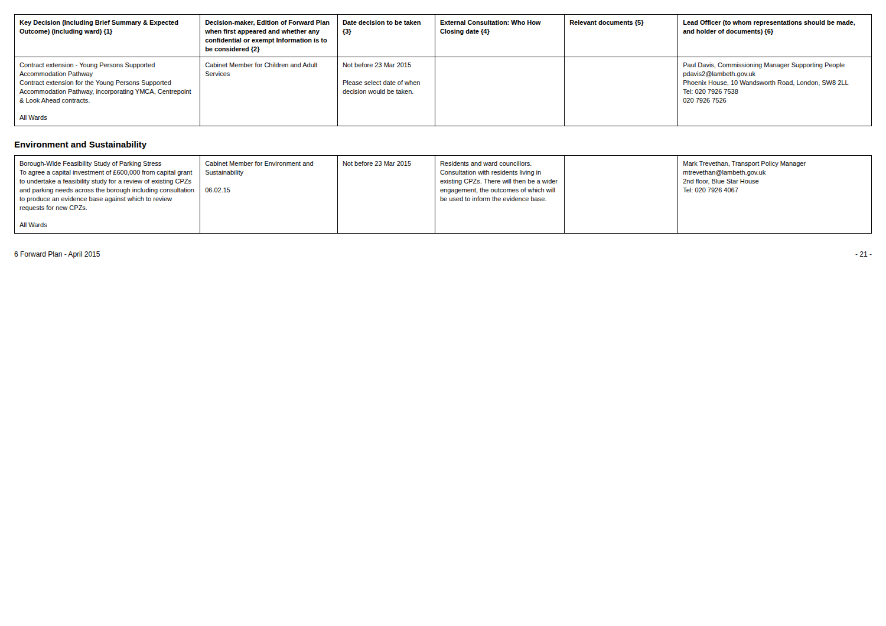| Key Decision (Including Brief Summary & Expected Outcome) (including ward) {1} | Decision-maker, Edition of Forward Plan when first appeared and whether any confidential or exempt Information is to be considered {2} | Date decision to be taken {3} | External Consultation: Who How Closing date {4} | Relevant documents {5} | Lead Officer (to whom representations should be made, and holder of documents) {6} |
| --- | --- | --- | --- | --- | --- |
| Contract extension - Young Persons Supported Accommodation Pathway Contract extension for the Young Persons Supported Accommodation Pathway, incorporating YMCA, Centrepoint & Look Ahead contracts. All Wards | Cabinet Member for Children and Adult Services | Not before 23 Mar 2015 Please select date of when decision would be taken. | | | Paul Davis, Commissioning Manager Supporting People pdavis2@lambeth.gov.uk Phoenix House, 10 Wandsworth Road, London, SW8 2LL Tel: 020 7926 7538 020 7926 7526 |
Environment and Sustainability
| Borough-Wide Feasibility Study of Parking Stress To agree a capital investment of £600,000 from capital grant to undertake a feasibility study for a review of existing CPZs and parking needs across the borough including consultation to produce an evidence base against which to review requests for new CPZs. All Wards | Cabinet Member for Environment and Sustainability 06.02.15 | Not before 23 Mar 2015 | Residents and ward councillors. Consultation with residents living in existing CPZs. There will then be a wider engagement, the outcomes of which will be used to inform the evidence base. | | Mark Trevethan, Transport Policy Manager mtrevethan@lambeth.gov.uk 2nd floor, Blue Star House Tel: 020 7926 4067 |
6 Forward Plan - April 2015 - 21 -